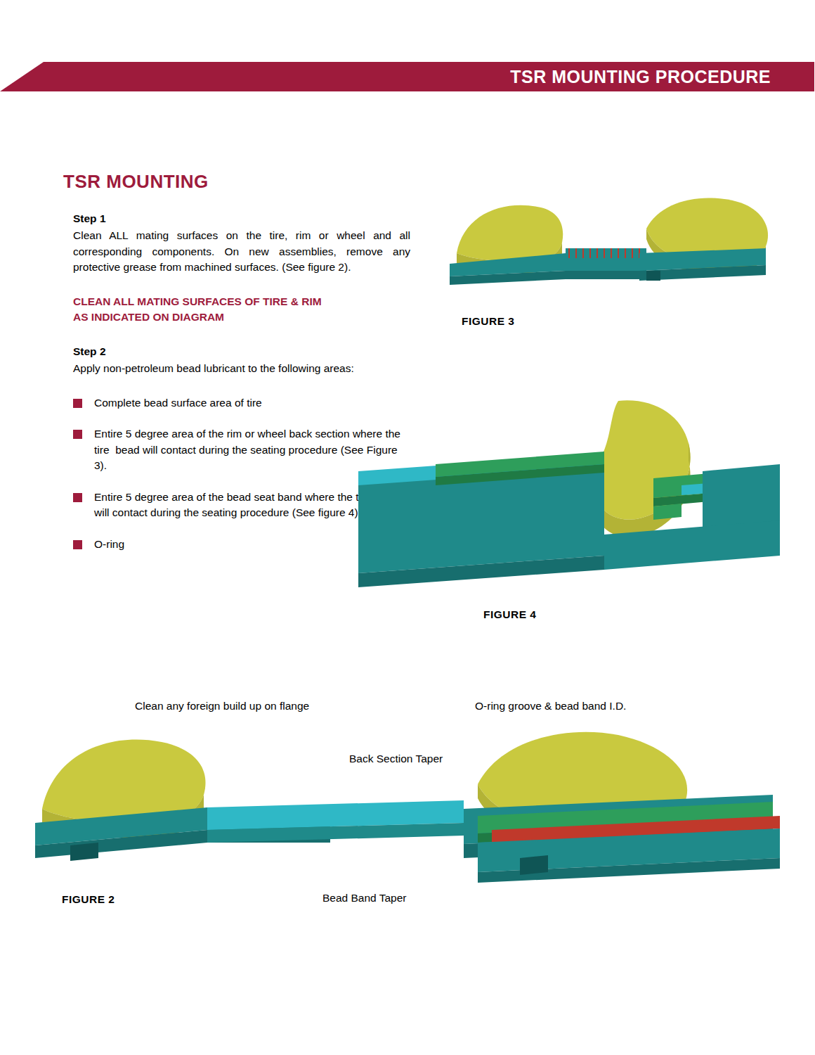TSR MOUNTING PROCEDURE
TSR MOUNTING
Step 1
Clean ALL mating surfaces on the tire, rim or wheel and all corresponding components. On new assemblies, remove any protective grease from machined surfaces. (See figure 2).
CLEAN ALL MATING SURFACES OF TIRE & RIM
AS INDICATED ON DIAGRAM
Step 2
Apply non-petroleum bead lubricant to the following areas:
Complete bead surface area of tire
Entire 5 degree area of the rim or wheel back section where the tire bead will contact during the seating procedure (See Figure 3).
Entire 5 degree area of the bead seat band where the tire bead will contact during the seating procedure (See figure 4).
O-ring
FIGURE 3
FIGURE 4
FIGURE 2
Clean any foreign build up on flange
O-ring groove & bead band I.D.
Back Section Taper
Bead Band Taper